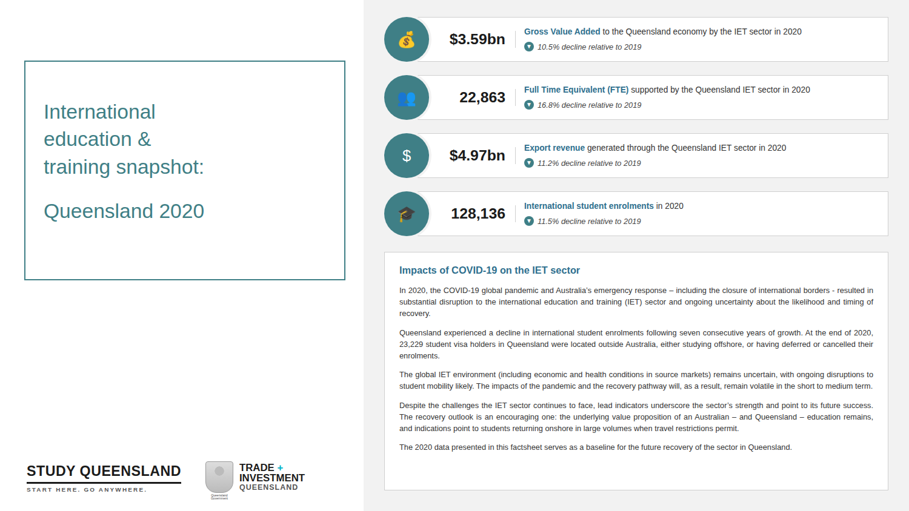International
education &
training snapshot: Queensland 2020
STUDY QUEENSLAND
START HERE. GO ANYWHERE.
TRADE +
INVESTMENT
QUEENSLAND
💰
$3.59bn
Gross Value Added to the Queensland economy by the IET sector in 2020
▼ 10.5% decline relative to 2019
👥
22,863
Full Time Equivalent (FTE) supported by the Queensland IET sector in 2020
▼ 16.8% decline relative to 2019
$
$4.97bn
Export revenue generated through the Queensland IET sector in 2020
▼ 11.2% decline relative to 2019
🎓
128,136
International student enrolments in 2020
▼ 11.5% decline relative to 2019
Impacts of COVID-19 on the IET sector
In 2020, the COVID-19 global pandemic and Australia’s emergency response – including the closure of international borders - resulted in substantial disruption to the international education and training (IET) sector and ongoing uncertainty about the likelihood and timing of recovery.
Queensland experienced a decline in international student enrolments following seven consecutive years of growth. At the end of 2020, 23,229 student visa holders in Queensland were located outside Australia, either studying offshore, or having deferred or cancelled their enrolments.
The global IET environment (including economic and health conditions in source markets) remains uncertain, with ongoing disruptions to student mobility likely. The impacts of the pandemic and the recovery pathway will, as a result, remain volatile in the short to medium term.
Despite the challenges the IET sector continues to face, lead indicators underscore the sector’s strength and point to its future success. The recovery outlook is an encouraging one: the underlying value proposition of an Australian – and Queensland – education remains, and indications point to students returning onshore in large volumes when travel restrictions permit.
The 2020 data presented in this factsheet serves as a baseline for the future recovery of the sector in Queensland.